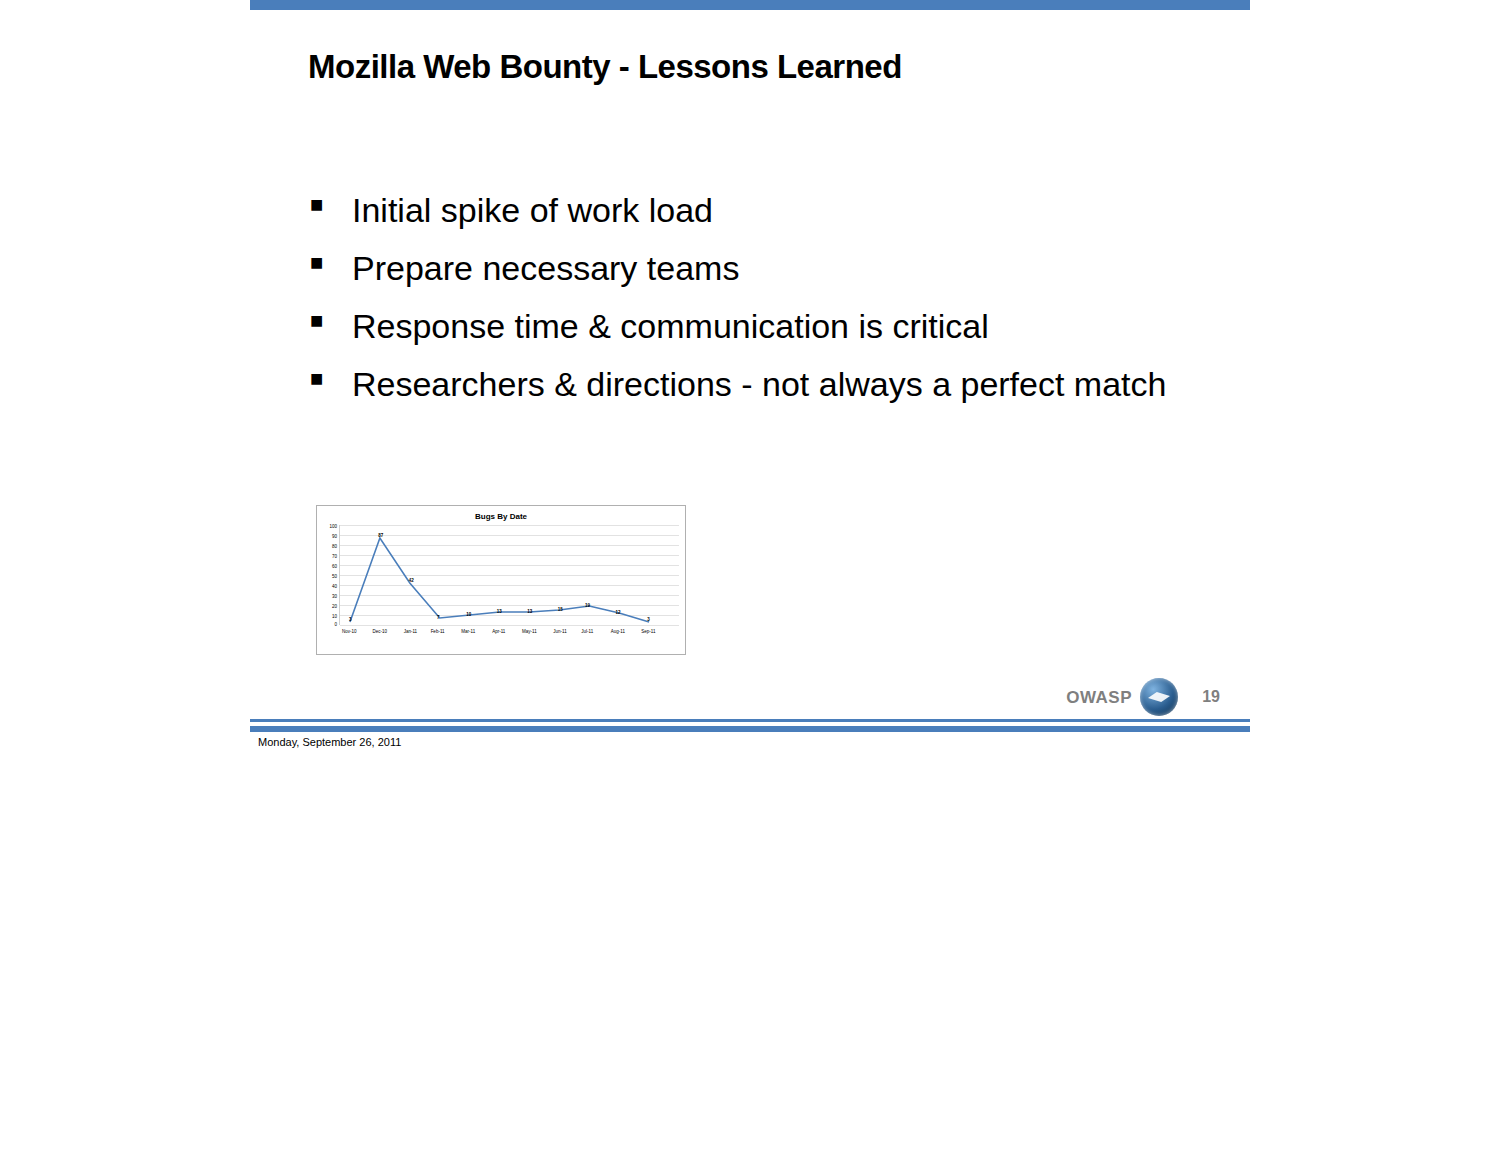Mozilla Web Bounty - Lessons Learned
Initial spike of work load
Prepare necessary teams
Response time & communication is critical
Researchers & directions - not always a perfect match
Bugs By Date
100 90 80 70 60 50 40 30 20 10 0
3
87
42
7
10
13
13
15
19
12
3
Nov-10 Dec-10 Jan-11 Feb-11 Mar-11 Apr-11 May-11 Jun-11 Jul-11 Aug-11 Sep-11
OWASP
19
Monday, September 26, 2011